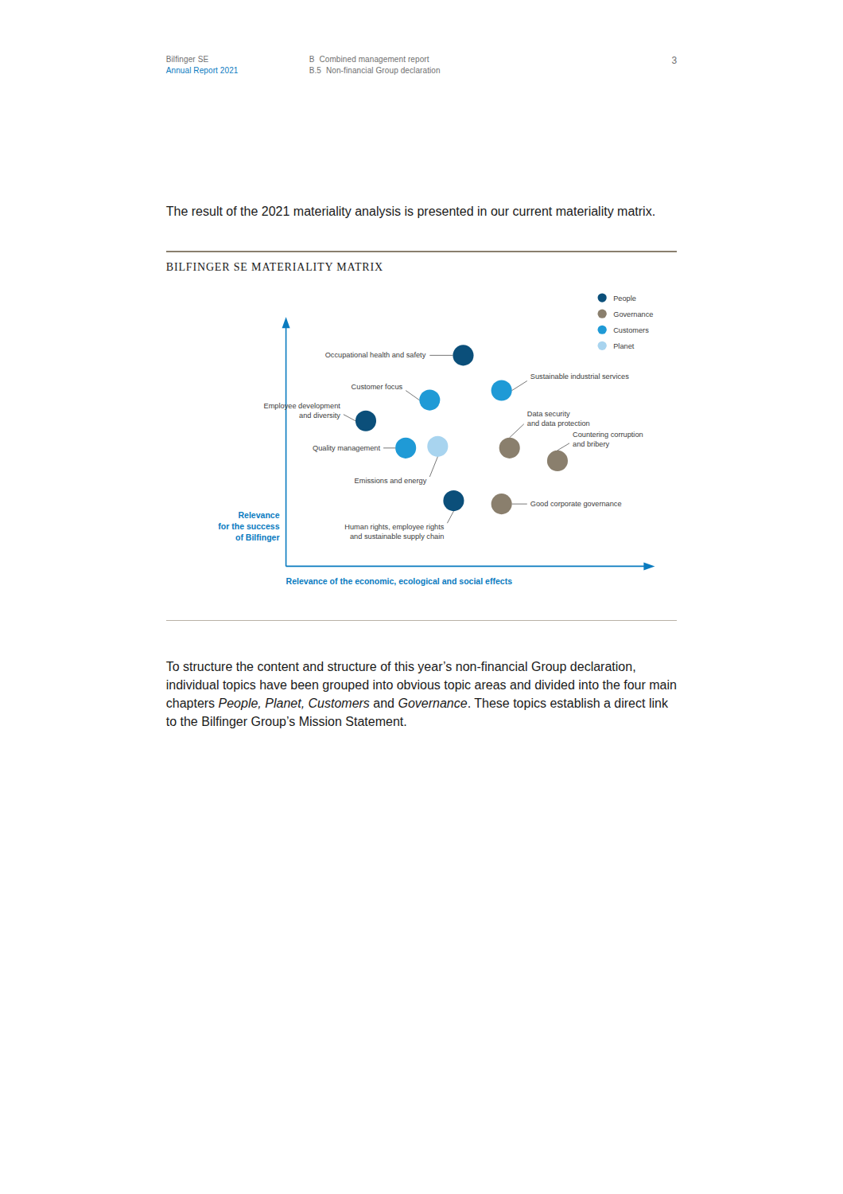Bilfinger SE
Annual Report 2021
BCombined management report
B.5 Non-financial Group declaration
3
The result of the 2021 materiality analysis is presented in our current materiality matrix.
BILFINGER SE MATERIALITY MATRIX
People Governance Customers Planet Relevance for the success of Bilfinger Relevance of the economic, ecological and social effects Occupational health and safety Sustainable industrial services Customer focus Employee development and diversity Data security and data protection Countering corruption and bribery Quality management Emissions and energy Good corporate governance Human rights, employee rights and sustainable supply chain
To structure the content and structure of this year’s non-financial Group declaration, individual topics have been grouped into obvious topic areas and divided into the four main chapters People, Planet, Customers and Governance. These topics establish a direct link to the Bilfinger Group’s Mission Statement.